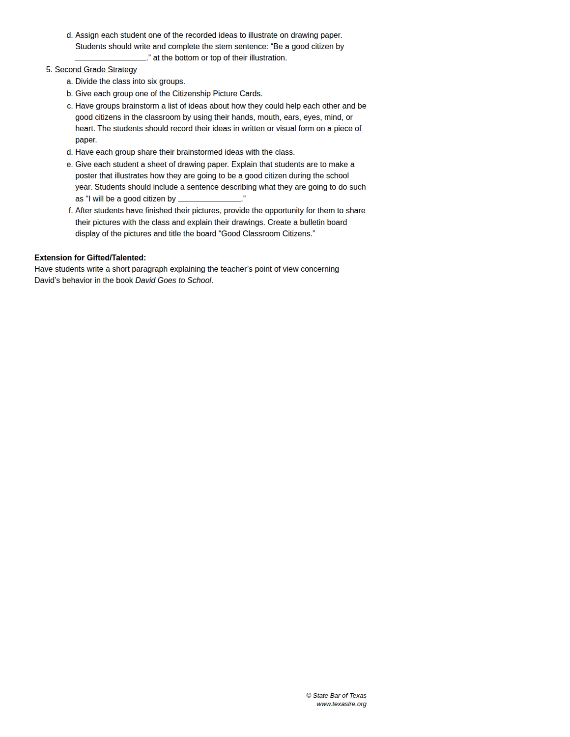Assign each student one of the recorded ideas to illustrate on drawing paper. Students should write and complete the stem sentence: “Be a good citizen by .” at the bottom or top of their illustration.
Second Grade Strategy
Divide the class into six groups.
Give each group one of the Citizenship Picture Cards.
Have groups brainstorm a list of ideas about how they could help each other and be good citizens in the classroom by using their hands, mouth, ears, eyes, mind, or heart. The students should record their ideas in written or visual form on a piece of paper.
Have each group share their brainstormed ideas with the class.
Give each student a sheet of drawing paper. Explain that students are to make a poster that illustrates how they are going to be a good citizen during the school year. Students should include a sentence describing what they are going to do such as “I will be a good citizen by .”
After students have finished their pictures, provide the opportunity for them to share their pictures with the class and explain their drawings. Create a bulletin board display of the pictures and title the board “Good Classroom Citizens.”
Extension for Gifted/Talented:
Have students write a short paragraph explaining the teacher’s point of view concerning David’s behavior in the book David Goes to School.
© State Bar of Texas
www.texaslre.org